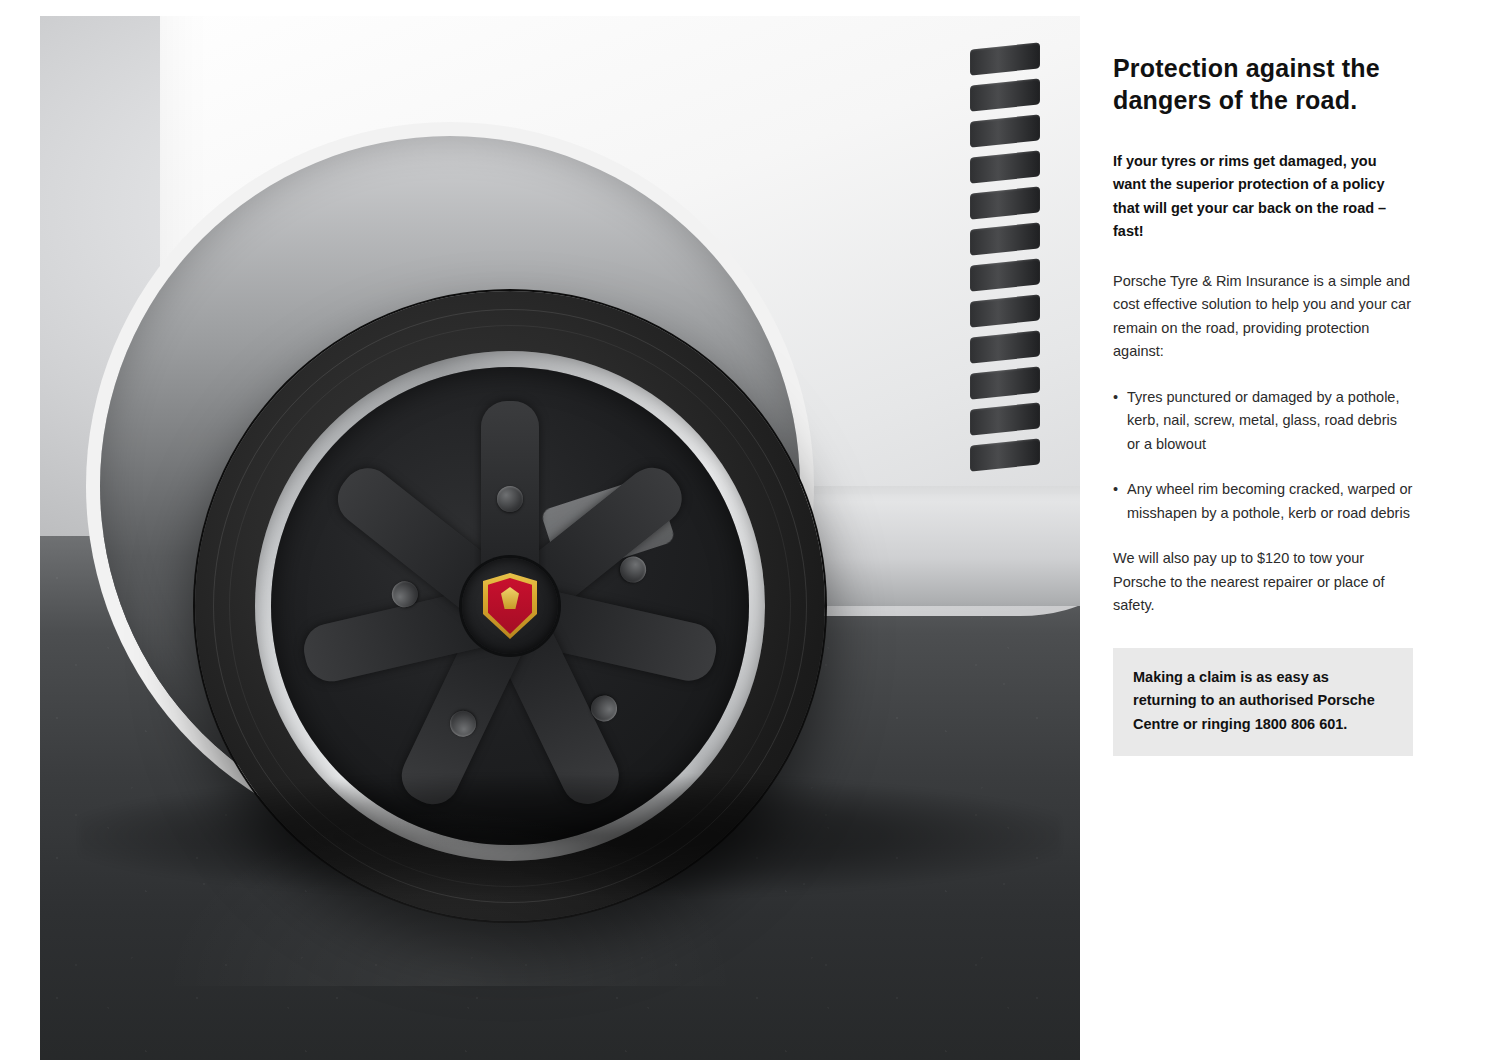Protection against the
dangers of the road.
If your tyres or rims get damaged, you want the superior protection of a policy that will get your car back on the road – fast!
Porsche Tyre & Rim Insurance is a simple and cost effective solution to help you and your car remain on the road, providing protection against:
Tyres punctured or damaged by a pothole, kerb, nail, screw, metal, glass, road debris or a blowout
Any wheel rim becoming cracked, warped or misshapen by a pothole, kerb or road debris
We will also pay up to $120 to tow your Porsche to the nearest repairer or place of safety.
Making a claim is as easy as returning to an authorised Porsche Centre or ringing 1800 806 601.